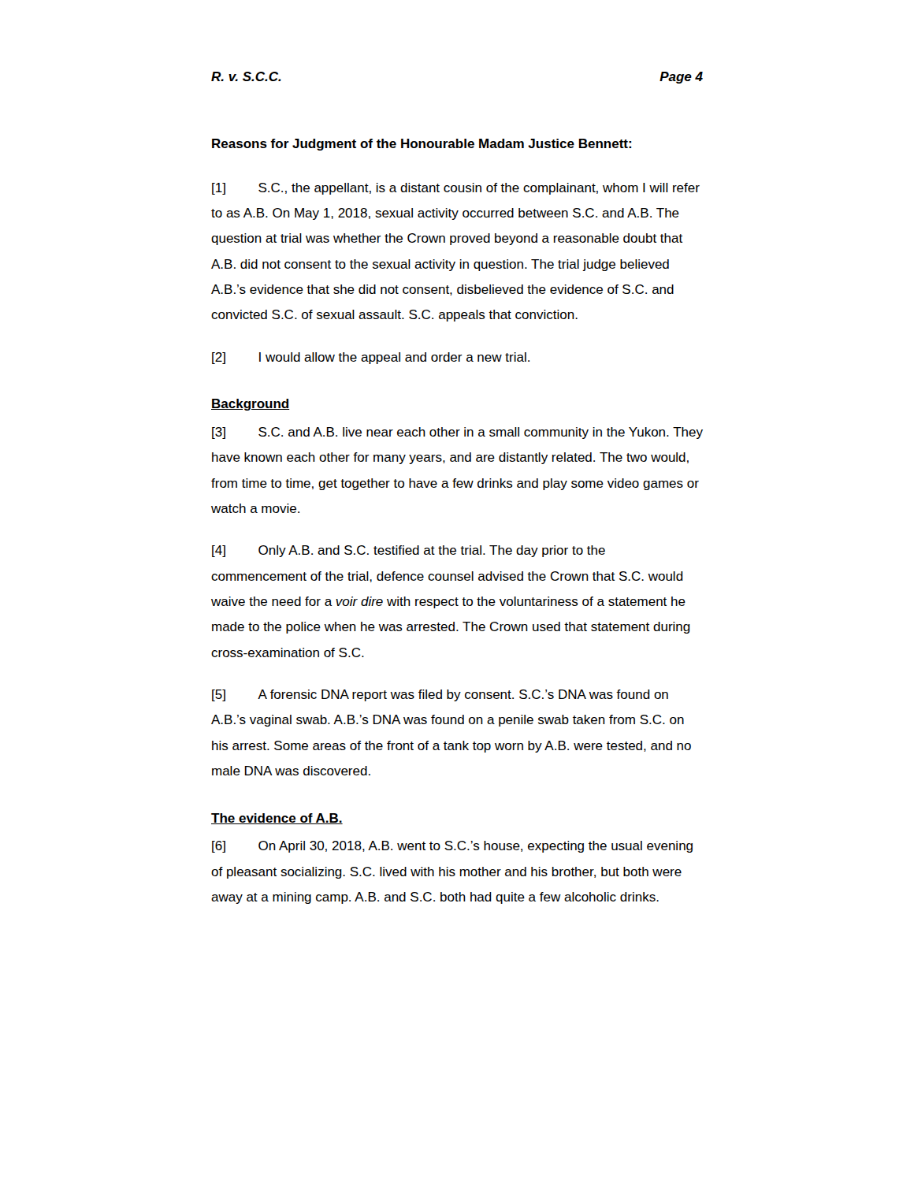R. v. S.C.C.
Page 4
Reasons for Judgment of the Honourable Madam Justice Bennett:
[1] S.C., the appellant, is a distant cousin of the complainant, whom I will refer to as A.B. On May 1, 2018, sexual activity occurred between S.C. and A.B. The question at trial was whether the Crown proved beyond a reasonable doubt that A.B. did not consent to the sexual activity in question. The trial judge believed A.B.’s evidence that she did not consent, disbelieved the evidence of S.C. and convicted S.C. of sexual assault. S.C. appeals that conviction.
[2] I would allow the appeal and order a new trial.
Background
[3] S.C. and A.B. live near each other in a small community in the Yukon. They have known each other for many years, and are distantly related. The two would, from time to time, get together to have a few drinks and play some video games or watch a movie.
[4] Only A.B. and S.C. testified at the trial. The day prior to the commencement of the trial, defence counsel advised the Crown that S.C. would waive the need for a voir dire with respect to the voluntariness of a statement he made to the police when he was arrested. The Crown used that statement during cross-examination of S.C.
[5] A forensic DNA report was filed by consent. S.C.’s DNA was found on A.B.’s vaginal swab. A.B.’s DNA was found on a penile swab taken from S.C. on his arrest. Some areas of the front of a tank top worn by A.B. were tested, and no male DNA was discovered.
The evidence of A.B.
[6] On April 30, 2018, A.B. went to S.C.’s house, expecting the usual evening of pleasant socializing. S.C. lived with his mother and his brother, but both were away at a mining camp. A.B. and S.C. both had quite a few alcoholic drinks.